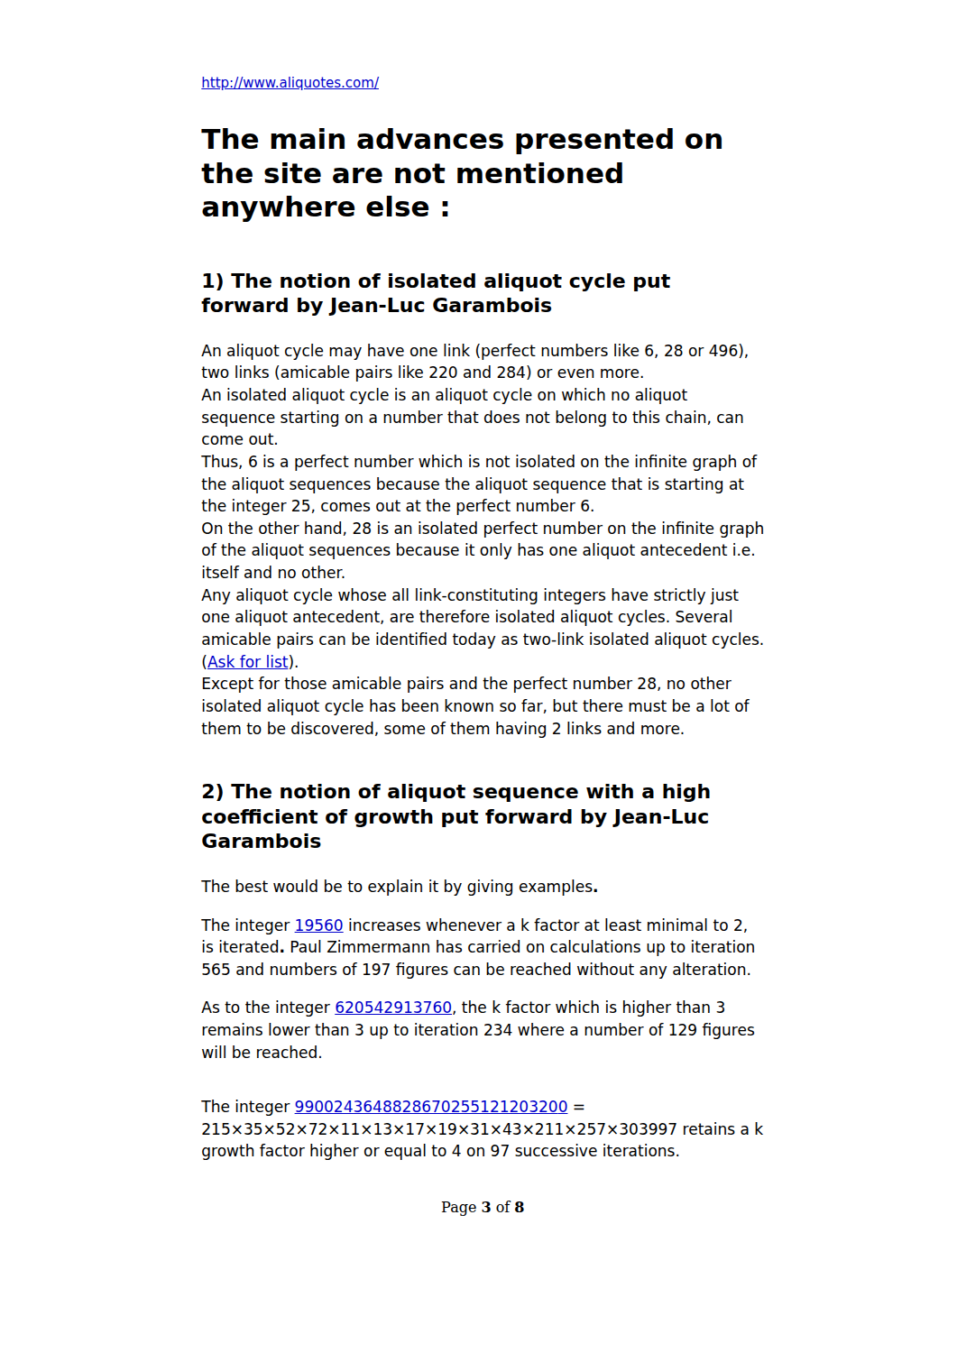http://www.aliquotes.com/
The main advances presented on the site are not mentioned anywhere else :
1) The notion of isolated aliquot cycle put forward by Jean-Luc Garambois
An aliquot cycle may have one link (perfect numbers like 6, 28 or 496), two links (amicable pairs like 220 and 284) or even more.
An isolated aliquot cycle is an aliquot cycle on which no aliquot sequence starting on a number that does not belong to this chain, can come out.
Thus, 6 is a perfect number which is not isolated on the infinite graph of the aliquot sequences because the aliquot sequence that is starting at the integer 25, comes out at the perfect number 6.
On the other hand, 28 is an isolated perfect number on the infinite graph of the aliquot sequences because it only has one aliquot antecedent i.e. itself and no other.
Any aliquot cycle whose all link-constituting integers have strictly just one aliquot antecedent, are therefore isolated aliquot cycles. Several amicable pairs can be identified today as two-link isolated aliquot cycles. (Ask for list).
Except for those amicable pairs and the perfect number 28, no other isolated aliquot cycle has been known so far, but there must be a lot of them to be discovered, some of them having 2 links and more.
2) The notion of aliquot sequence with a high coefficient of growth put forward by Jean-Luc Garambois
The best would be to explain it by giving examples.
The integer 19560 increases whenever a k factor at least minimal to 2, is iterated. Paul Zimmermann has carried on calculations up to iteration 565 and numbers of 197 figures can be reached without any alteration.
As to the integer 620542913760, the k factor which is higher than 3 remains lower than 3 up to iteration 234 where a number of 129 figures will be reached.
The integer 9900243648828670255121203200 = 215×35×52×72×11×13×17×19×31×43×211×257×303997 retains a k growth factor higher or equal to 4 on 97 successive iterations.
Page 3 of 8